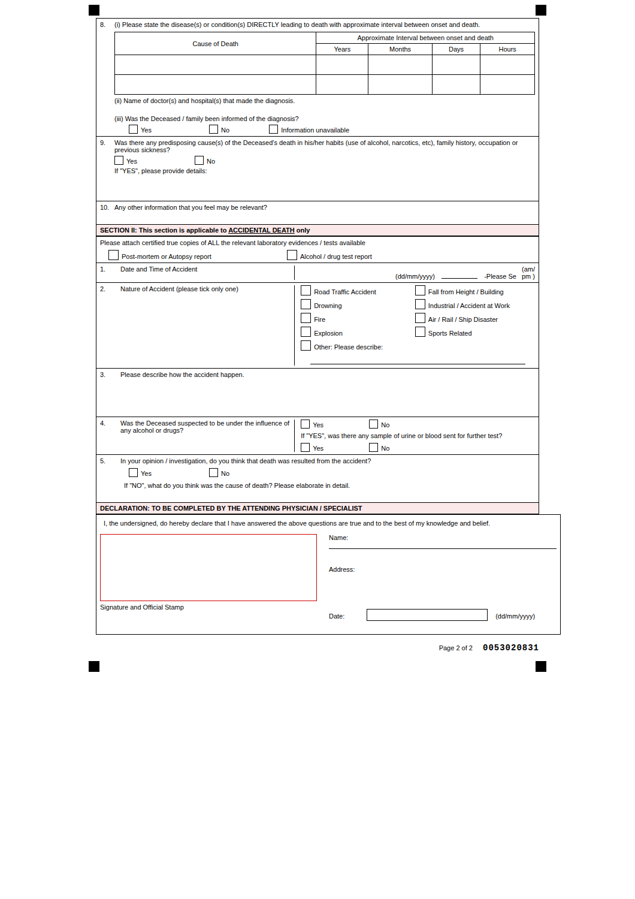| 8. (i) Please state the disease(s) or condition(s) DIRECTLY leading to death with approximate interval between onset and death. / Cause of Death / Approximate Interval between onset and death / / --- / --- / / Years / Months / Days / Hours / (ii) Name of doctor(s) and hospital(s) that made the diagnosis. (iii) Was the Deceased / family been informed of the diagnosis? Yes No Information unavailable |
| 9. Was there any predisposing cause(s) of the Deceased's death in his/her habits (use of alcohol, narcotics, etc), family history, occupation or previous sickness? Yes No If "YES", please provide details: |
| 10. Any other information that you feel may be relevant? |
SECTION II: This section is applicable to ACCIDENTAL DEATH only
| Please attach certified true copies of ALL the relevant laboratory evidences / tests available Post-mortem or Autopsy report Alcohol / drug test report |
| 1. | Date and Time of Accident (dd/mm/yyyy) -Please Se (am/ pm ) |
| 2. | Nature of Accident (please tick only one) Road Traffic Accident Drowning Fire Explosion Other: Please describe: Fall from Height / Building Industrial / Accident at Work Air / Rail / Ship Disaster Sports Related |
| 3. | Please describe how the accident happen. |
| 4. | Was the Deceased suspected to be under the influence of any alcohol or drugs? Yes No If "YES", was there any sample of urine or blood sent for further test? Yes No |
| 5. | In your opinion / investigation, do you think that death was resulted from the accident? Yes No If "NO", what do you think was the cause of death? Please elaborate in detail. |
DECLARATION: TO BE COMPLETED BY THE ATTENDING PHYSICIAN / SPECIALIST
| I, the undersigned, do hereby declare that I have answered the above questions are true and to the best of my knowledge and belief. Signature and Official Stamp Name: Address: Date: (dd/mm/yyyy) |
Page 2 of 2 0053020831